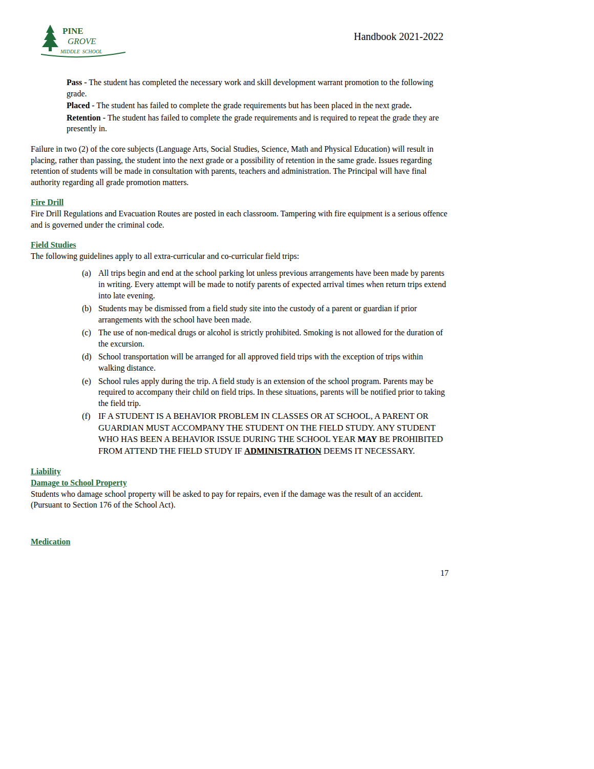PINE GROVE MIDDLE SCHOOL
Handbook 2021-2022
Pass - The student has completed the necessary work and skill development warrant promotion to the following grade.
Placed - The student has failed to complete the grade requirements but has been placed in the next grade.
Retention - The student has failed to complete the grade requirements and is required to repeat the grade they are presently in.
Failure in two (2) of the core subjects (Language Arts, Social Studies, Science, Math and Physical Education) will result in placing, rather than passing, the student into the next grade or a possibility of retention in the same grade. Issues regarding retention of students will be made in consultation with parents, teachers and administration. The Principal will have final authority regarding all grade promotion matters.
Fire Drill
Fire Drill Regulations and Evacuation Routes are posted in each classroom. Tampering with fire equipment is a serious offence and is governed under the criminal code.
Field Studies
The following guidelines apply to all extra-curricular and co-curricular field trips:
(a) All trips begin and end at the school parking lot unless previous arrangements have been made by parents in writing. Every attempt will be made to notify parents of expected arrival times when return trips extend into late evening.
(b) Students may be dismissed from a field study site into the custody of a parent or guardian if prior arrangements with the school have been made.
(c) The use of non-medical drugs or alcohol is strictly prohibited. Smoking is not allowed for the duration of the excursion.
(d) School transportation will be arranged for all approved field trips with the exception of trips within walking distance.
(e) School rules apply during the trip. A field study is an extension of the school program. Parents may be required to accompany their child on field trips. In these situations, parents will be notified prior to taking the field trip.
(f) IF A STUDENT IS A BEHAVIOR PROBLEM IN CLASSES OR AT SCHOOL, A PARENT OR GUARDIAN MUST ACCOMPANY THE STUDENT ON THE FIELD STUDY. ANY STUDENT WHO HAS BEEN A BEHAVIOR ISSUE DURING THE SCHOOL YEAR MAY BE PROHIBITED FROM ATTEND THE FIELD STUDY IF ADMINISTRATION DEEMS IT NECESSARY.
Liability
Damage to School Property
Students who damage school property will be asked to pay for repairs, even if the damage was the result of an accident. (Pursuant to Section 176 of the School Act).
Medication
17